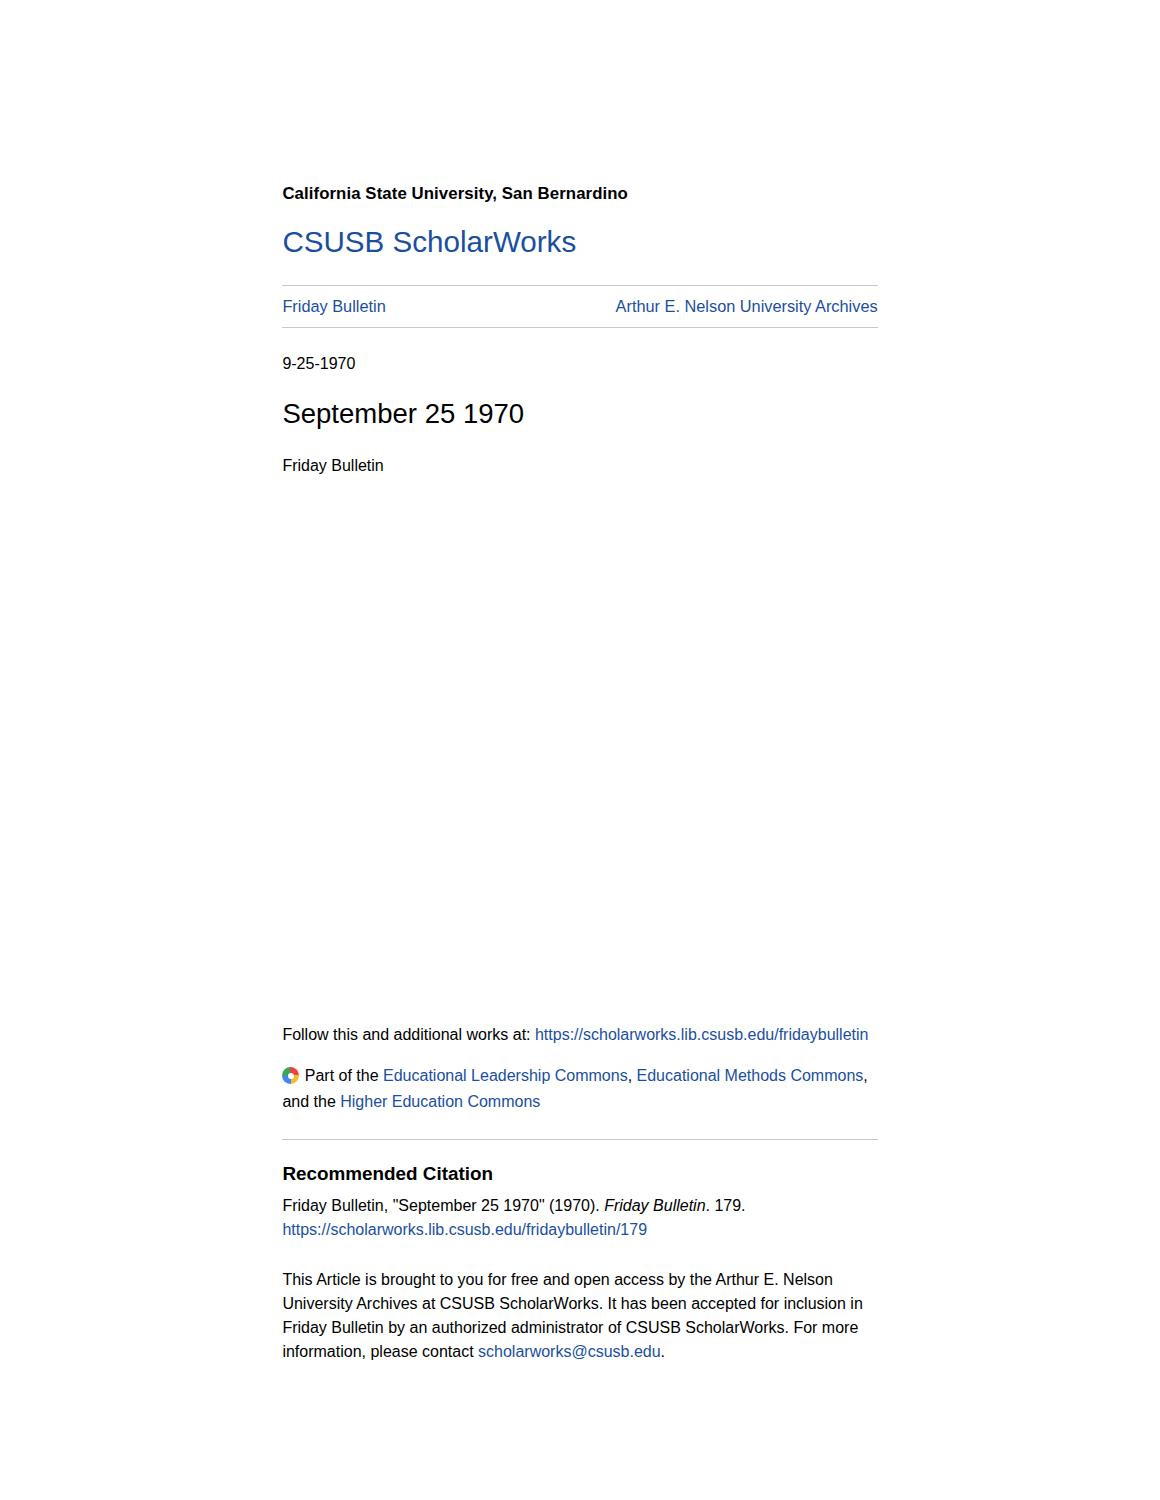California State University, San Bernardino
CSUSB ScholarWorks
Friday Bulletin Arthur E. Nelson University Archives
9-25-1970
September 25 1970
Friday Bulletin
Follow this and additional works at: https://scholarworks.lib.csusb.edu/fridaybulletin
Part of the Educational Leadership Commons, Educational Methods Commons, and the Higher Education Commons
Recommended Citation
Friday Bulletin, "September 25 1970" (1970). Friday Bulletin. 179. https://scholarworks.lib.csusb.edu/fridaybulletin/179
This Article is brought to you for free and open access by the Arthur E. Nelson University Archives at CSUSB ScholarWorks. It has been accepted for inclusion in Friday Bulletin by an authorized administrator of CSUSB ScholarWorks. For more information, please contact scholarworks@csusb.edu.